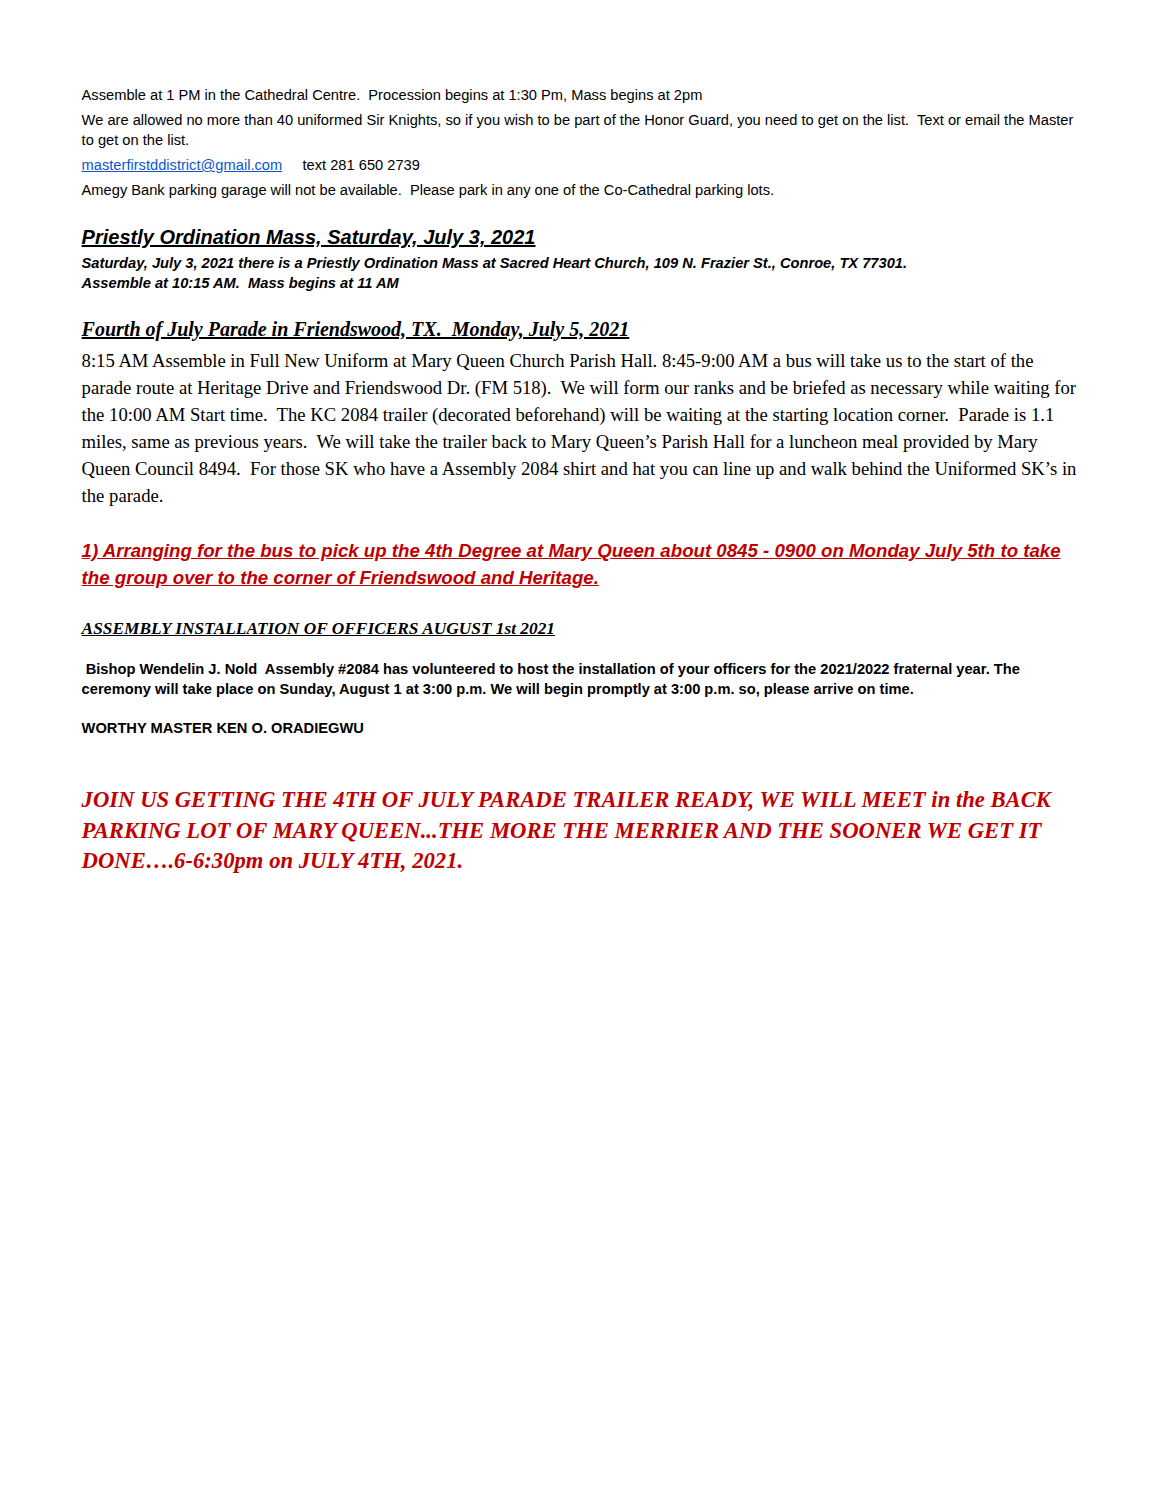Assemble at 1 PM in the Cathedral Centre. Procession begins at 1:30 Pm, Mass begins at 2pm
We are allowed no more than 40 uniformed Sir Knights, so if you wish to be part of the Honor Guard, you need to get on the list. Text or email the Master to get on the list.
masterfirstddistrict@gmail.com text 281 650 2739
Amegy Bank parking garage will not be available. Please park in any one of the Co-Cathedral parking lots.
Priestly Ordination Mass, Saturday, July 3, 2021
Saturday, July 3, 2021 there is a Priestly Ordination Mass at Sacred Heart Church, 109 N. Frazier St., Conroe, TX 77301.
Assemble at 10:15 AM. Mass begins at 11 AM
Fourth of July Parade in Friendswood, TX. Monday, July 5, 2021
8:15 AM Assemble in Full New Uniform at Mary Queen Church Parish Hall. 8:45-9:00 AM a bus will take us to the start of the parade route at Heritage Drive and Friendswood Dr. (FM 518). We will form our ranks and be briefed as necessary while waiting for the 10:00 AM Start time. The KC 2084 trailer (decorated beforehand) will be waiting at the starting location corner. Parade is 1.1 miles, same as previous years. We will take the trailer back to Mary Queen’s Parish Hall for a luncheon meal provided by Mary Queen Council 8494. For those SK who have a Assembly 2084 shirt and hat you can line up and walk behind the Uniformed SK’s in the parade.
1) Arranging for the bus to pick up the 4th Degree at Mary Queen about 0845 - 0900 on Monday July 5th to take the group over to the corner of Friendswood and Heritage.
ASSEMBLY INSTALLATION OF OFFICERS AUGUST 1st 2021
Bishop Wendelin J. Nold Assembly #2084 has volunteered to host the installation of your officers for the 2021/2022 fraternal year. The ceremony will take place on Sunday, August 1 at 3:00 p.m. We will begin promptly at 3:00 p.m. so, please arrive on time.
WORTHY MASTER KEN O. ORADIEGWU
JOIN US GETTING THE 4TH OF JULY PARADE TRAILER READY, WE WILL MEET in the BACK PARKING LOT OF MARY QUEEN...THE MORE THE MERRIER AND THE SOONER WE GET IT DONE….6-6:30pm on JULY 4TH, 2021.